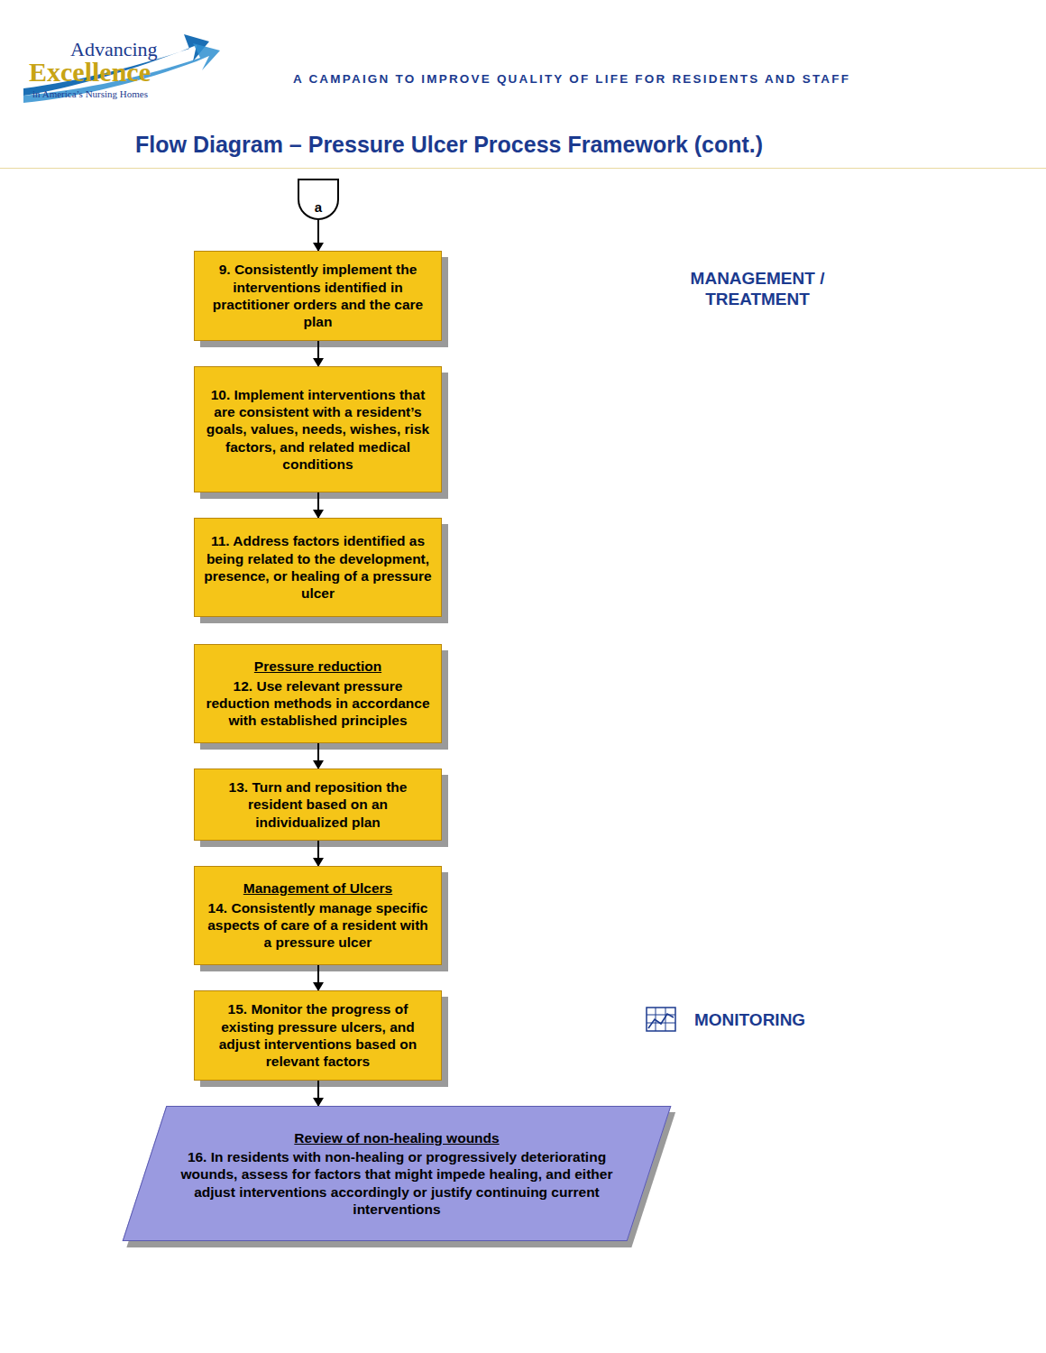Advancing Excellence in America’s Nursing Homes
A CAMPAIGN TO IMPROVE QUALITY OF LIFE FOR RESIDENTS AND STAFF
Flow Diagram – Pressure Ulcer Process Framework (cont.)
a
9. Consistently implement the interventions identified in practitioner orders and the care plan
10. Implement interventions that are consistent with a resident’s goals, values, needs, wishes, risk factors, and related medical conditions
11. Address factors identified as being related to the development, presence, or healing of a pressure ulcer
Pressure reduction12. Use relevant pressure reduction methods in accordance with established principles
13. Turn and reposition the resident based on an individualized plan
Management of Ulcers14. Consistently manage specific aspects of care of a resident with a pressure ulcer
15. Monitor the progress of existing pressure ulcers, and adjust interventions based on relevant factors
Review of non-healing wounds16. In residents with non-healing or progressively deteriorating wounds, assess for factors that might impede healing, and either adjust interventions accordingly or justify continuing current interventions
MANAGEMENT /
TREATMENT
MONITORING